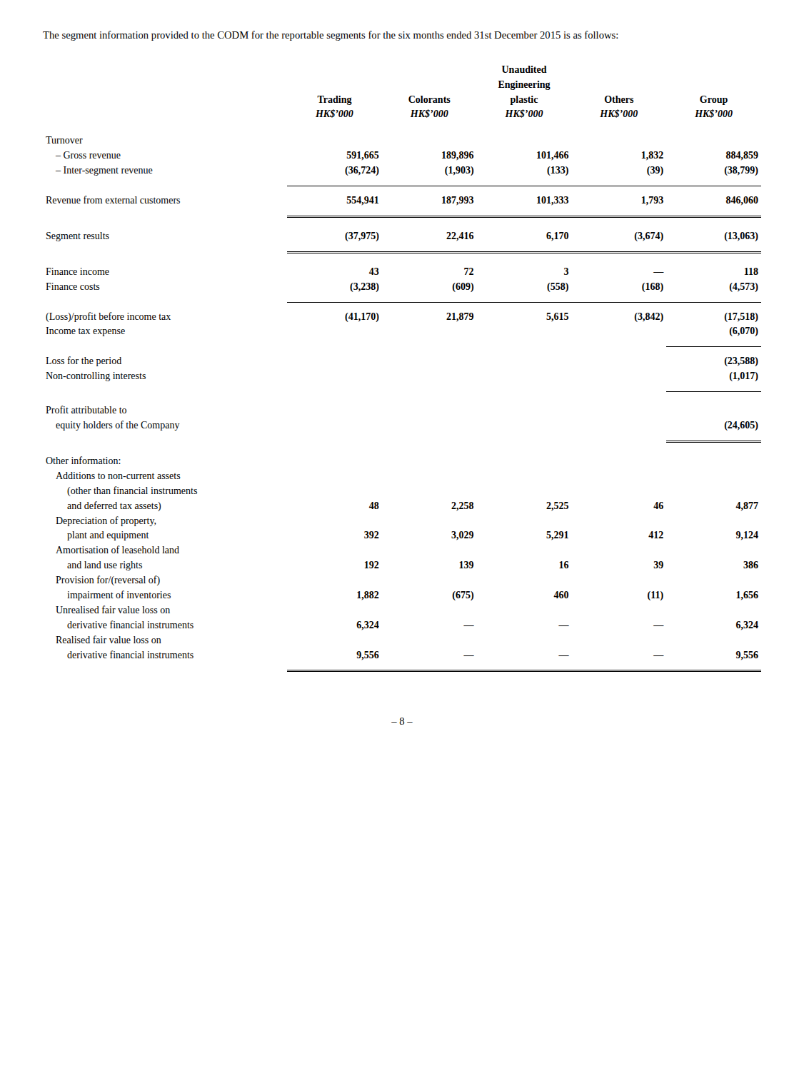The segment information provided to the CODM for the reportable segments for the six months ended 31st December 2015 is as follows:
| | | | Unaudited | | |
| | | | Engineering | | |
| | Trading | Colorants | plastic | Others | Group |
| | HK$’000 | HK$’000 | HK$’000 | HK$’000 | HK$’000 |
| Turnover | | | | | |
| – Gross revenue | 591,665 | 189,896 | 101,466 | 1,832 | 884,859 |
| – Inter-segment revenue | (36,724) | (1,903) | (133) | (39) | (38,799) |
| Revenue from external customers | 554,941 | 187,993 | 101,333 | 1,793 | 846,060 |
| Segment results | (37,975) | 22,416 | 6,170 | (3,674) | (13,063) |
| Finance income | 43 | 72 | 3 | — | 118 |
| Finance costs | (3,238) | (609) | (558) | (168) | (4,573) |
| (Loss)/profit before income tax | (41,170) | 21,879 | 5,615 | (3,842) | (17,518) |
| Income tax expense | | | | | (6,070) |
| Loss for the period | | | | | (23,588) |
| Non-controlling interests | | | | | (1,017) |
| Profit attributable to | | | | | |
| equity holders of the Company | | | | | (24,605) |
| Other information: | | | | | |
| Additions to non-current assets | | | | | |
| (other than financial instruments | | | | | |
| and deferred tax assets) | 48 | 2,258 | 2,525 | 46 | 4,877 |
| Depreciation of property, | | | | | |
| plant and equipment | 392 | 3,029 | 5,291 | 412 | 9,124 |
| Amortisation of leasehold land | | | | | |
| and land use rights | 192 | 139 | 16 | 39 | 386 |
| Provision for/(reversal of) | | | | | |
| impairment of inventories | 1,882 | (675) | 460 | (11) | 1,656 |
| Unrealised fair value loss on | | | | | |
| derivative financial instruments | 6,324 | — | — | — | 6,324 |
| Realised fair value loss on | | | | | |
| derivative financial instruments | 9,556 | — | — | — | 9,556 |
– 8 –